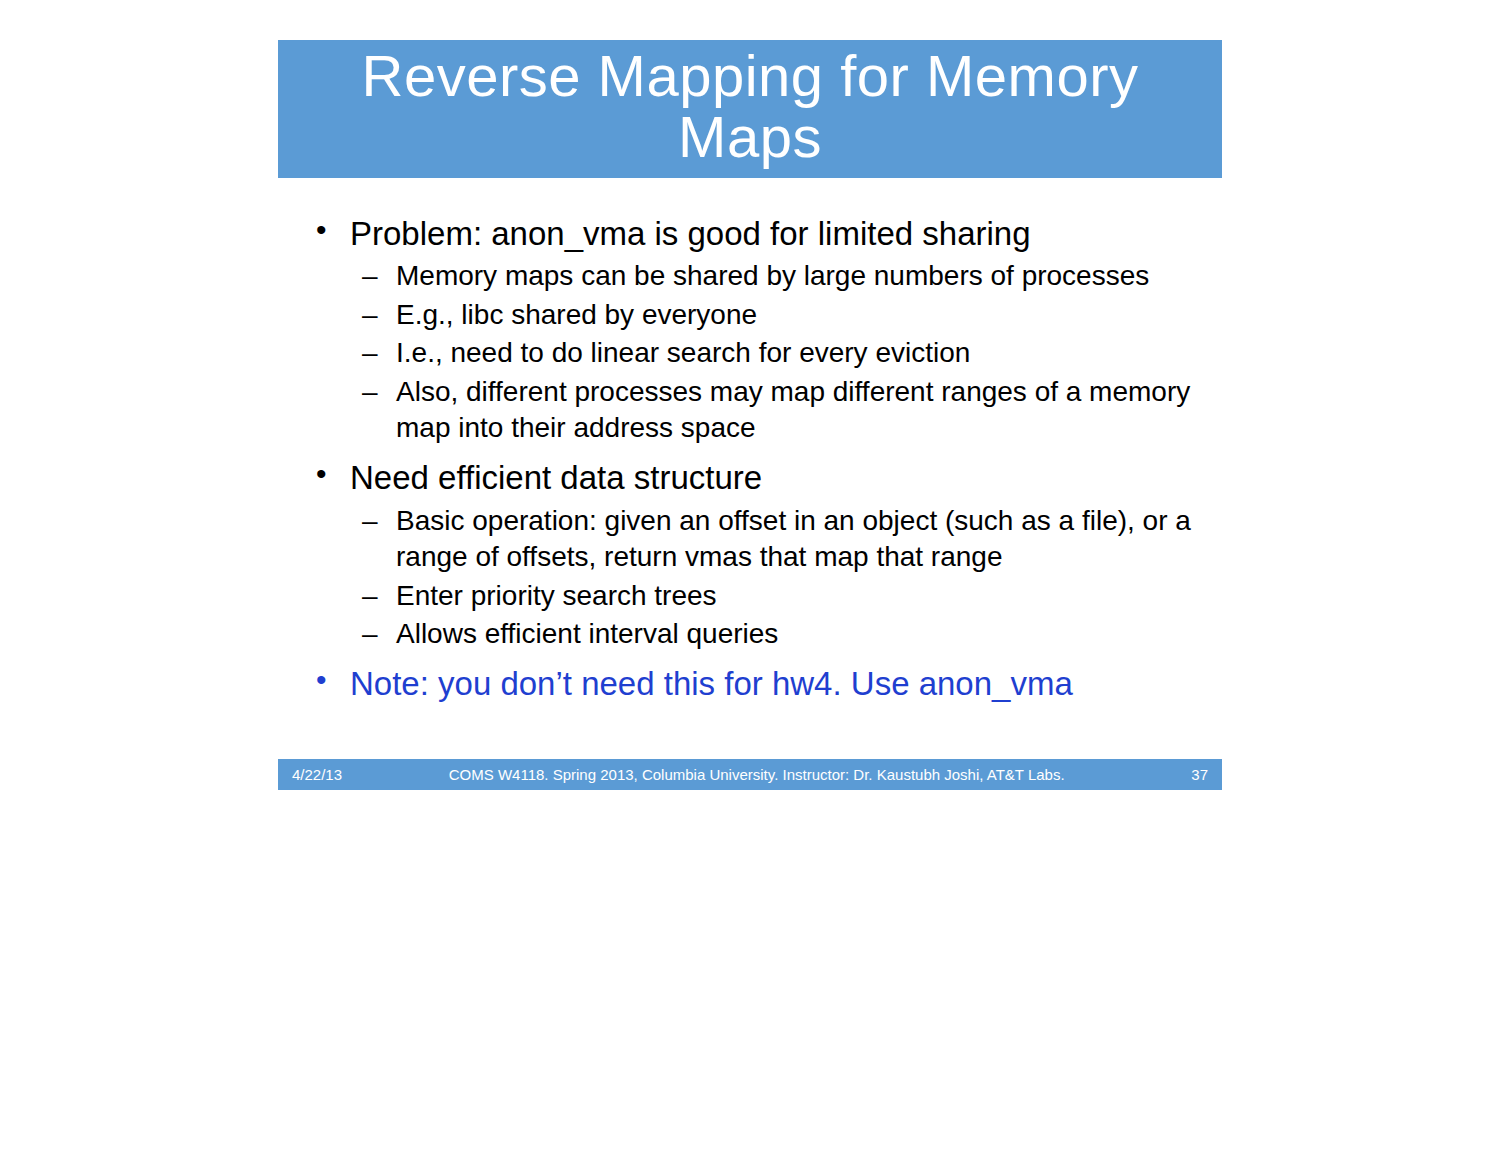Reverse Mapping for Memory Maps
Problem: anon_vma is good for limited sharing
Memory maps can be shared by large numbers of processes
E.g., libc shared by everyone
I.e., need to do linear search for every eviction
Also, different processes may map different ranges of a memory map into their address space
Need efficient data structure
Basic operation: given an offset in an object (such as a file), or a range of offsets, return vmas that map that range
Enter priority search trees
Allows efficient interval queries
Note: you don’t need this for hw4. Use anon_vma
4/22/13 COMS W4118. Spring 2013, Columbia University. Instructor: Dr. Kaustubh Joshi, AT&T Labs. 37